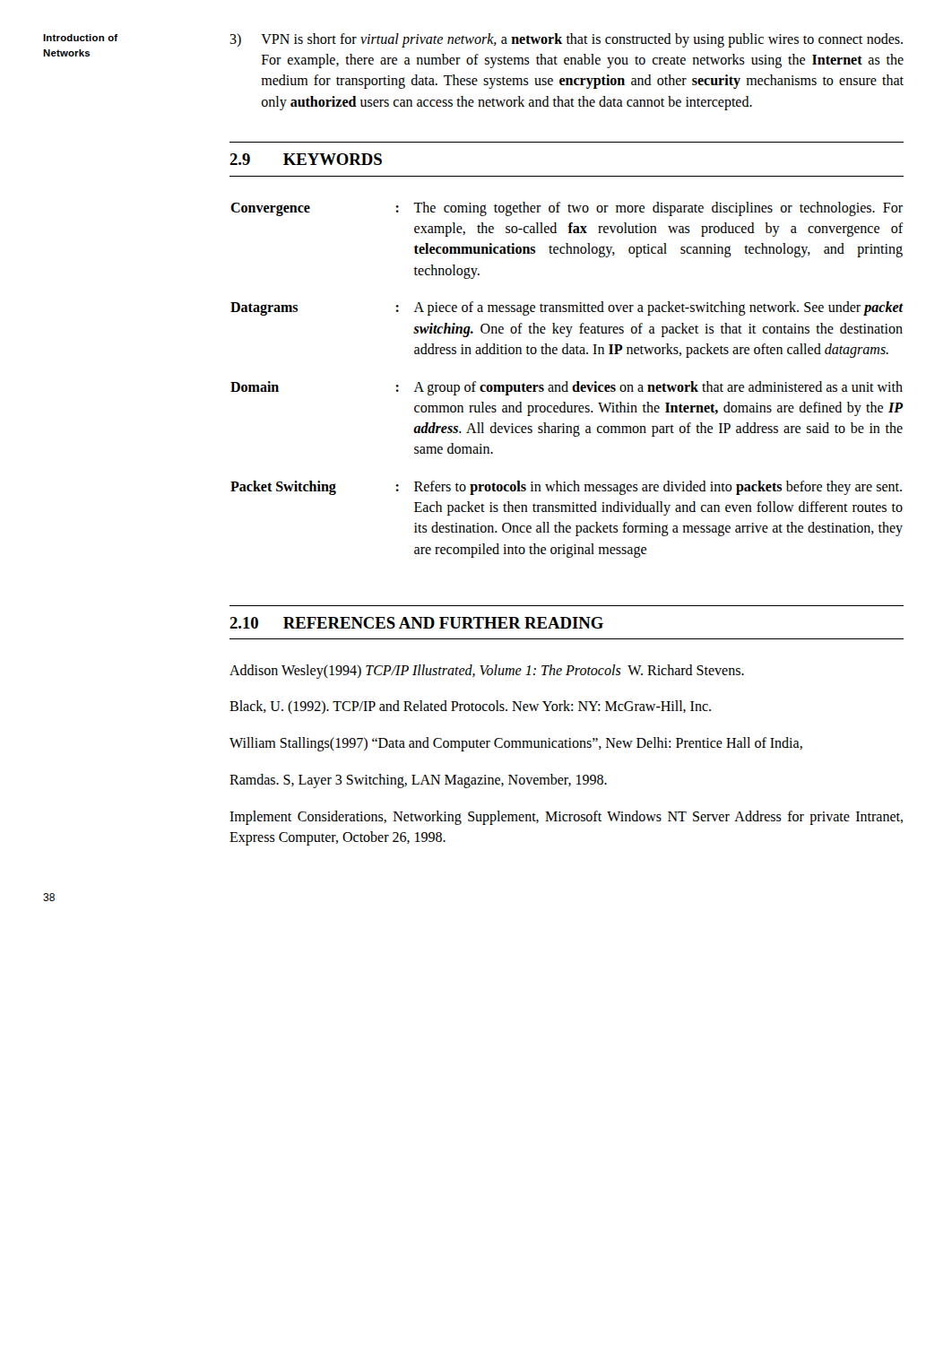Introduction of Networks
VPN is short for virtual private network, a network that is constructed by using public wires to connect nodes. For example, there are a number of systems that enable you to create networks using the Internet as the medium for transporting data. These systems use encryption and other security mechanisms to ensure that only authorized users can access the network and that the data cannot be intercepted.
2.9 KEYWORDS
| Convergence | : | The coming together of two or more disparate disciplines or technologies. For example, the so-called fax revolution was produced by a convergence of telecommunications technology, optical scanning technology, and printing technology. |
| Datagrams | : | A piece of a message transmitted over a packet-switching network. See under packet switching. One of the key features of a packet is that it contains the destination address in addition to the data. In IP networks, packets are often called datagrams. |
| Domain | : | A group of computers and devices on a network that are administered as a unit with common rules and procedures. Within the Internet, domains are defined by the IP address . All devices sharing a common part of the IP address are said to be in the same domain. |
| Packet Switching | : | Refers to protocols in which messages are divided into packets before they are sent. Each packet is then transmitted individually and can even follow different routes to its destination. Once all the packets forming a message arrive at the destination, they are recompiled into the original message |
2.10 REFERENCES AND FURTHER READING
Addison Wesley(1994) TCP/IP Illustrated, Volume 1: The Protocols W. Richard Stevens.
Black, U. (1992). TCP/IP and Related Protocols. New York: NY: McGraw-Hill, Inc.
William Stallings(1997) “Data and Computer Communications”, New Delhi: Prentice Hall of India,
Ramdas. S, Layer 3 Switching, LAN Magazine, November, 1998.
Implement Considerations, Networking Supplement, Microsoft Windows NT Server Address for private Intranet, Express Computer, October 26, 1998.
38